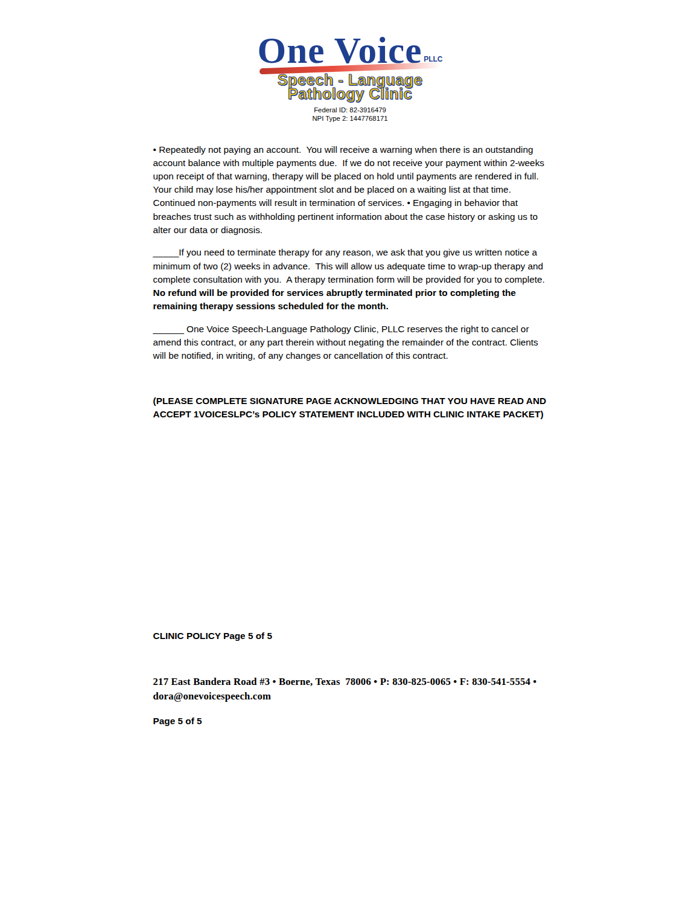One VoicePLLC
Speech - Language
Pathology Clinic
Federal ID: 82-3916479
NPI Type 2: 1447768171
• Repeatedly not paying an account. You will receive a warning when there is an outstanding account balance with multiple payments due. If we do not receive your payment within 2-weeks upon receipt of that warning, therapy will be placed on hold until payments are rendered in full. Your child may lose his/her appointment slot and be placed on a waiting list at that time. Continued non-payments will result in termination of services. • Engaging in behavior that breaches trust such as withholding pertinent information about the case history or asking us to alter our data or diagnosis.
_____If you need to terminate therapy for any reason, we ask that you give us written notice a minimum of two (2) weeks in advance. This will allow us adequate time to wrap-up therapy and complete consultation with you. A therapy termination form will be provided for you to complete. No refund will be provided for services abruptly terminated prior to completing the remaining therapy sessions scheduled for the month.
______ One Voice Speech-Language Pathology Clinic, PLLC reserves the right to cancel or amend this contract, or any part therein without negating the remainder of the contract. Clients will be notified, in writing, of any changes or cancellation of this contract.
(PLEASE COMPLETE SIGNATURE PAGE ACKNOWLEDGING THAT YOU HAVE READ AND ACCEPT 1VOICESLPC’s POLICY STATEMENT INCLUDED WITH CLINIC INTAKE PACKET)
CLINIC POLICY Page 5 of 5
217 East Bandera Road #3 • Boerne, Texas 78006 • P: 830-825-0065 • F: 830-541-5554 • dora@onevoicespeech.com
Page 5 of 5